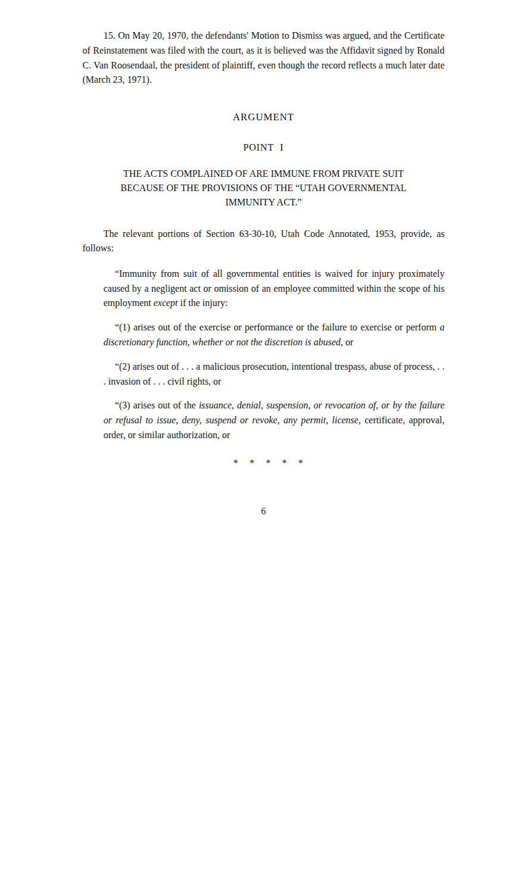15. On May 20, 1970, the defendants' Motion to Dismiss was argued, and the Certificate of Reinstatement was filed with the court, as it is believed was the Affidavit signed by Ronald C. Van Roosendaal, the president of plaintiff, even though the record reflects a much later date (March 23, 1971).
ARGUMENT
POINT I
The acts complained of are immune from private suit because of the provisions of the “Utah Governmental Immunity Act.”
The relevant portions of Section 63-30-10, Utah Code Annotated, 1953, provide, as follows:
“Immunity from suit of all governmental entities is waived for injury proximately caused by a negligent act or omission of an employee committed within the scope of his employment except if the injury:
“(1) arises out of the exercise or performance or the failure to exercise or perform a discretionary function, whether or not the discretion is abused, or
“(2) arises out of . . . a malicious prosecution, intentional trespass, abuse of process, . . . invasion of . . . civil rights, or
“(3) arises out of the issuance, denial, suspension, or revocation of, or by the failure or refusal to issue, deny, suspend or revoke, any permit, license, certificate, approval, order, or similar authorization, or
*****
6